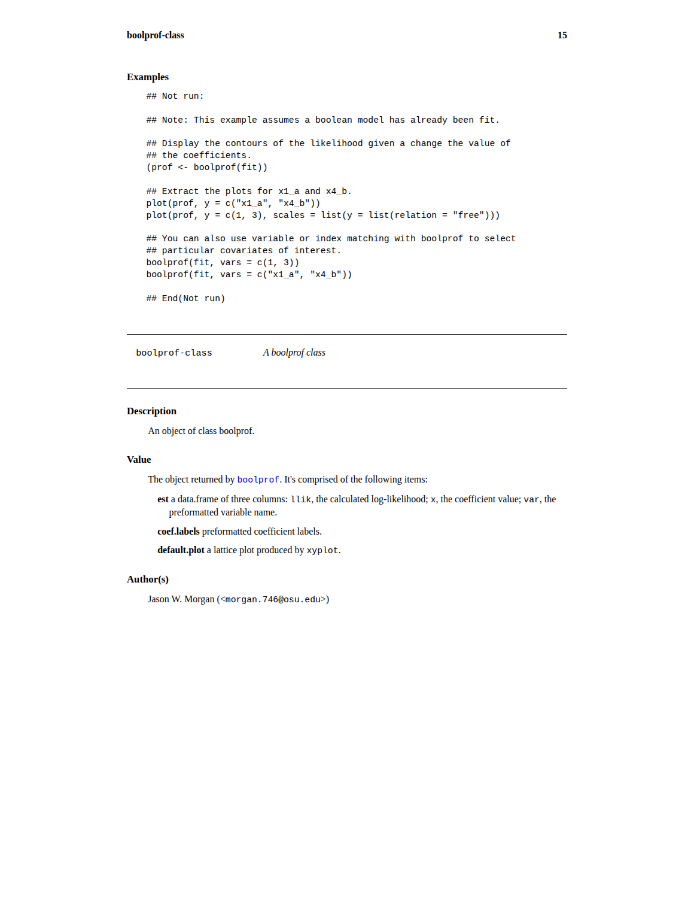boolprof-class 15
Examples
## Not run: 

## Note: This example assumes a boolean model has already been fit.

## Display the contours of the likelihood given a change the value of
## the coefficients.
(prof <- boolprof(fit))

## Extract the plots for x1_a and x4_b.
plot(prof, y = c("x1_a", "x4_b"))
plot(prof, y = c(1, 3), scales = list(y = list(relation = "free")))

## You can also use variable or index matching with boolprof to select
## particular covariates of interest.
boolprof(fit, vars = c(1, 3))
boolprof(fit, vars = c("x1_a", "x4_b"))

## End(Not run)
boolprof-class A boolprof class
Description
An object of class boolprof.
Value
The object returned by boolprof. It's comprised of the following items:
est a data.frame of three columns: llik, the calculated log-likelihood; x, the coefficient value; var, the preformatted variable name.
coef.labels preformatted coefficient labels.
default.plot a lattice plot produced by xyplot.
Author(s)
Jason W. Morgan (<morgan.746@osu.edu>)